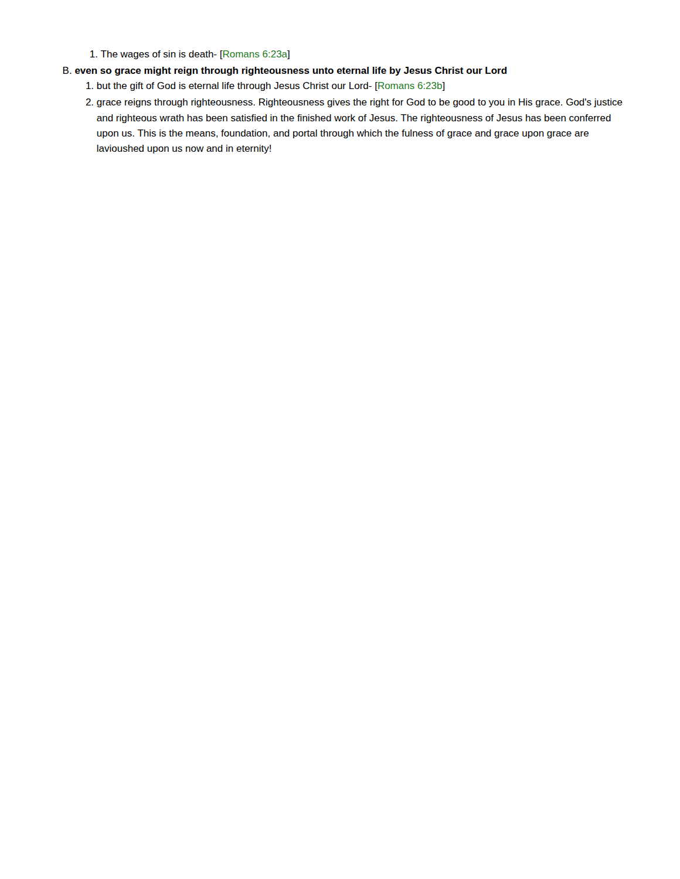The wages of sin is death- [Romans 6:23a]
even so grace might reign through righteousness unto eternal life by Jesus Christ our Lord
but the gift of God is eternal life through Jesus Christ our Lord- [Romans 6:23b]
grace reigns through righteousness. Righteousness gives the right for God to be good to you in His grace. God's justice and righteous wrath has been satisfied in the finished work of Jesus. The righteousness of Jesus has been conferred upon us. This is the means, foundation, and portal through which the fulness of grace and grace upon grace are lavioushed upon us now and in eternity!